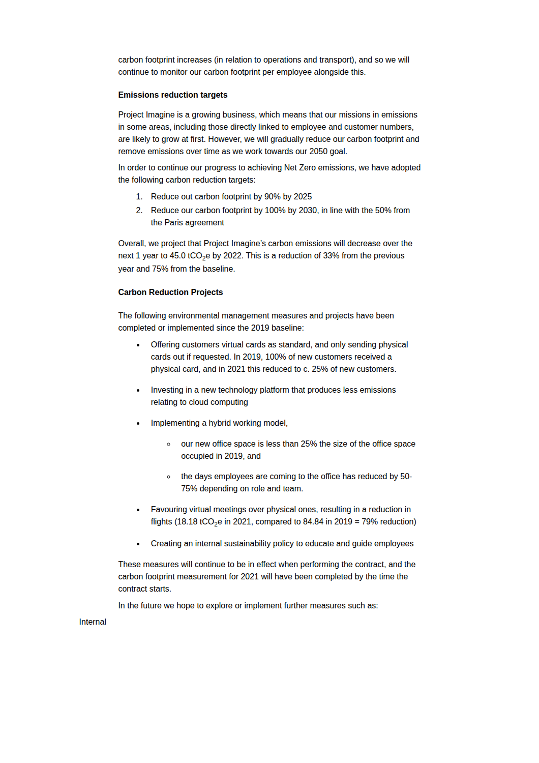carbon footprint increases (in relation to operations and transport), and so we will continue to monitor our carbon footprint per employee alongside this.
Emissions reduction targets
Project Imagine is a growing business, which means that our missions in emissions in some areas, including those directly linked to employee and customer numbers, are likely to grow at first. However, we will gradually reduce our carbon footprint and remove emissions over time as we work towards our 2050 goal.
In order to continue our progress to achieving Net Zero emissions, we have adopted the following carbon reduction targets:
Reduce out carbon footprint by 90% by 2025
Reduce our carbon footprint by 100% by 2030, in line with the 50% from the Paris agreement
Overall, we project that Project Imagine’s carbon emissions will decrease over the next 1 year to 45.0 tCO2e by 2022. This is a reduction of 33% from the previous year and 75% from the baseline.
Carbon Reduction Projects
The following environmental management measures and projects have been completed or implemented since the 2019 baseline:
Offering customers virtual cards as standard, and only sending physical cards out if requested. In 2019, 100% of new customers received a physical card, and in 2021 this reduced to c. 25% of new customers.
Investing in a new technology platform that produces less emissions relating to cloud computing
Implementing a hybrid working model,
our new office space is less than 25% the size of the office space occupied in 2019, and
the days employees are coming to the office has reduced by 50-75% depending on role and team.
Favouring virtual meetings over physical ones, resulting in a reduction in flights (18.18 tCO2e in 2021, compared to 84.84 in 2019 = 79% reduction)
Creating an internal sustainability policy to educate and guide employees
These measures will continue to be in effect when performing the contract, and the carbon footprint measurement for 2021 will have been completed by the time the contract starts.
In the future we hope to explore or implement further measures such as:
Internal